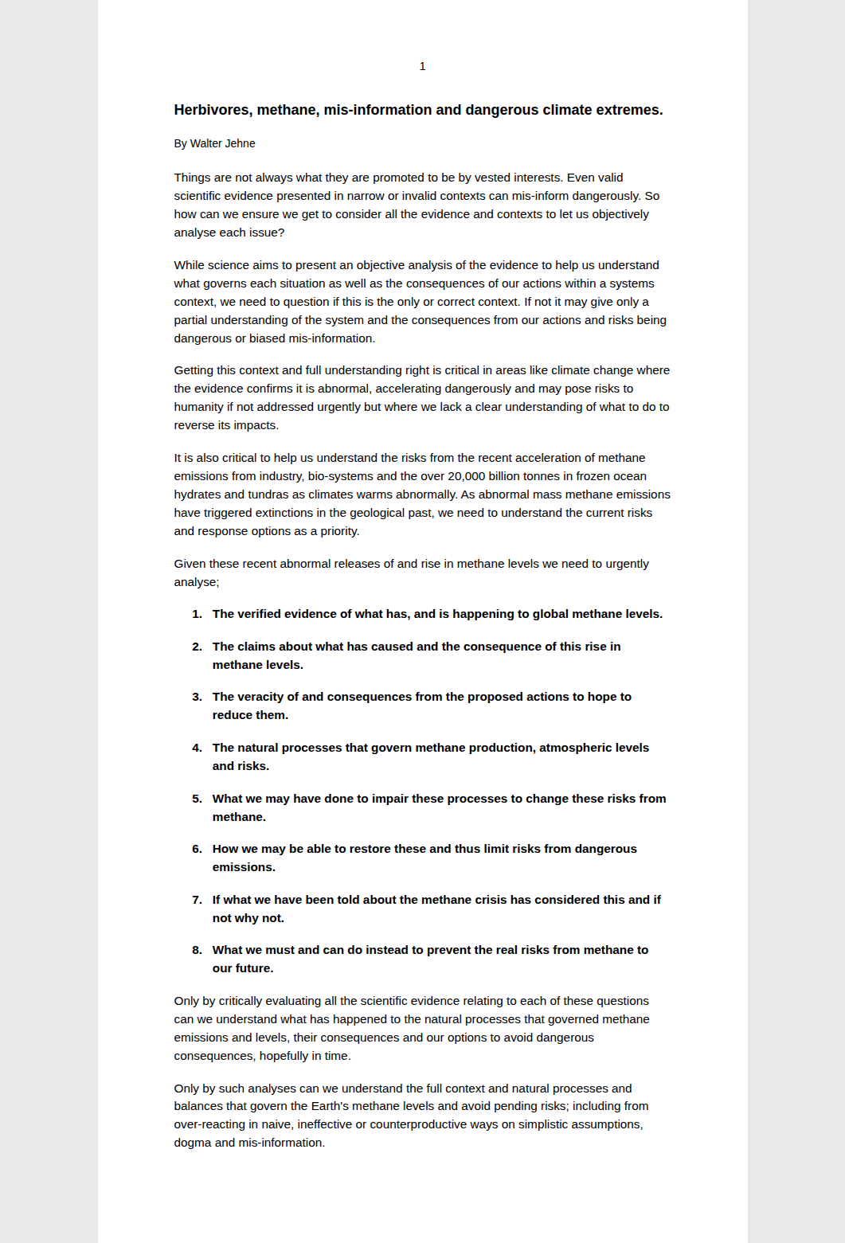1
Herbivores, methane, mis-information and dangerous climate extremes.
By Walter Jehne
Things are not always what they are promoted to be by vested interests. Even valid scientific evidence presented in narrow or invalid contexts can mis-inform dangerously. So how can we ensure we get to consider all the evidence and contexts to let us objectively analyse each issue?
While science aims to present an objective analysis of the evidence to help us understand what governs each situation as well as the consequences of our actions within a systems context, we need to question if this is the only or correct context. If not it may give only a partial understanding of the system and the consequences from our actions and risks being dangerous or biased mis-information.
Getting this context and full understanding right is critical in areas like climate change where the evidence confirms it is abnormal, accelerating dangerously and may pose risks to humanity if not addressed urgently but where we lack a clear understanding of what to do to reverse its impacts.
It is also critical to help us understand the risks from the recent acceleration of methane emissions from industry, bio-systems and the over 20,000 billion tonnes in frozen ocean hydrates and tundras as climates warms abnormally. As abnormal mass methane emissions have triggered extinctions in the geological past, we need to understand the current risks and response options as a priority.
Given these recent abnormal releases of and rise in methane levels we need to urgently analyse;
The verified evidence of what has, and is happening to global methane levels.
The claims about what has caused and the consequence of this rise in methane levels.
The veracity of and consequences from the proposed actions to hope to reduce them.
The natural processes that govern methane production, atmospheric levels and risks.
What we may have done to impair these processes to change these risks from methane.
How we may be able to restore these and thus limit risks from dangerous emissions.
If what we have been told about the methane crisis has considered this and if not why not.
What we must and can do instead to prevent the real risks from methane to our future.
Only by critically evaluating all the scientific evidence relating to each of these questions can we understand what has happened to the natural processes that governed methane emissions and levels, their consequences and our options to avoid dangerous consequences, hopefully in time.
Only by such analyses can we understand the full context and natural processes and balances that govern the Earth's methane levels and avoid pending risks; including from over-reacting in naive, ineffective or counterproductive ways on simplistic assumptions, dogma and mis-information.